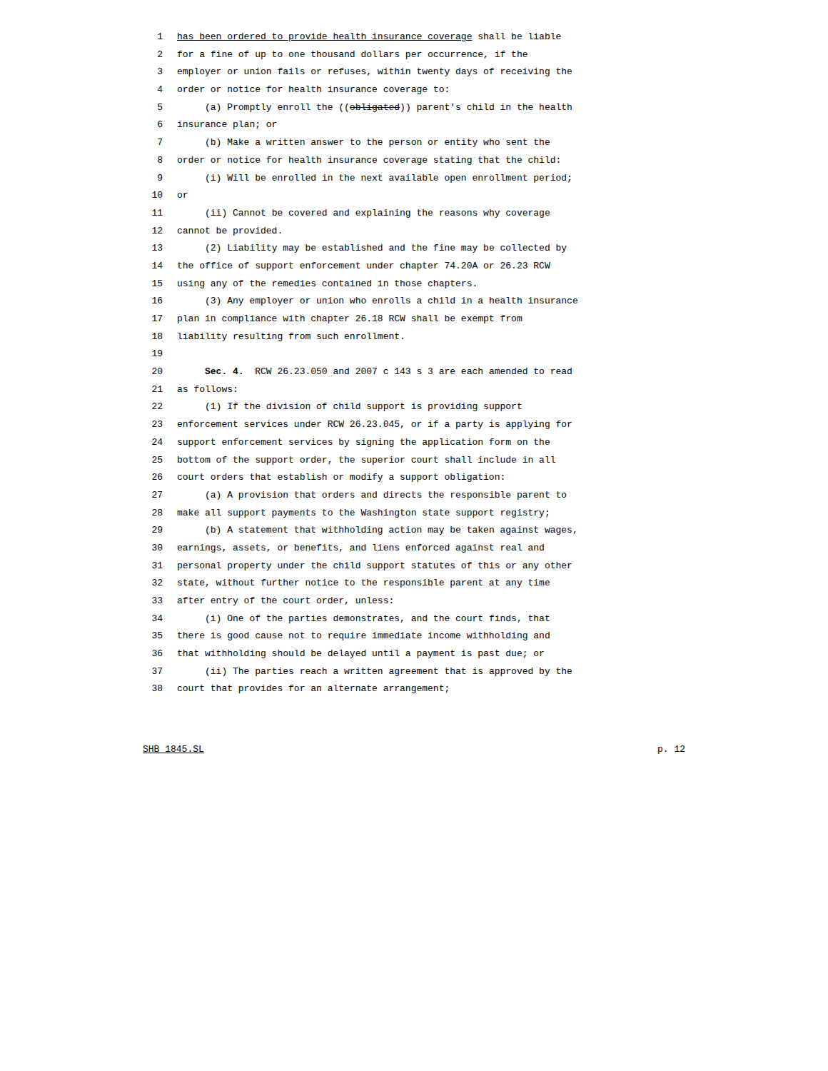has been ordered to provide health insurance coverage shall be liable
for a fine of up to one thousand dollars per occurrence, if the
employer or union fails or refuses, within twenty days of receiving the
order or notice for health insurance coverage to:
(a) Promptly enroll the ((obligated)) parent's child in the health
insurance plan; or
(b) Make a written answer to the person or entity who sent the
order or notice for health insurance coverage stating that the child:
(i) Will be enrolled in the next available open enrollment period;
or
(ii) Cannot be covered and explaining the reasons why coverage
cannot be provided.
(2) Liability may be established and the fine may be collected by
the office of support enforcement under chapter 74.20A or 26.23 RCW
using any of the remedies contained in those chapters.
(3) Any employer or union who enrolls a child in a health insurance
plan in compliance with chapter 26.18 RCW shall be exempt from
liability resulting from such enrollment.
Sec. 4. RCW 26.23.050 and 2007 c 143 s 3 are each amended to read
as follows:
(1) If the division of child support is providing support
enforcement services under RCW 26.23.045, or if a party is applying for
support enforcement services by signing the application form on the
bottom of the support order, the superior court shall include in all
court orders that establish or modify a support obligation:
(a) A provision that orders and directs the responsible parent to
make all support payments to the Washington state support registry;
(b) A statement that withholding action may be taken against wages,
earnings, assets, or benefits, and liens enforced against real and
personal property under the child support statutes of this or any other
state, without further notice to the responsible parent at any time
after entry of the court order, unless:
(i) One of the parties demonstrates, and the court finds, that
there is good cause not to require immediate income withholding and
that withholding should be delayed until a payment is past due; or
(ii) The parties reach a written agreement that is approved by the
court that provides for an alternate arrangement;
SHB 1845.SL p. 12